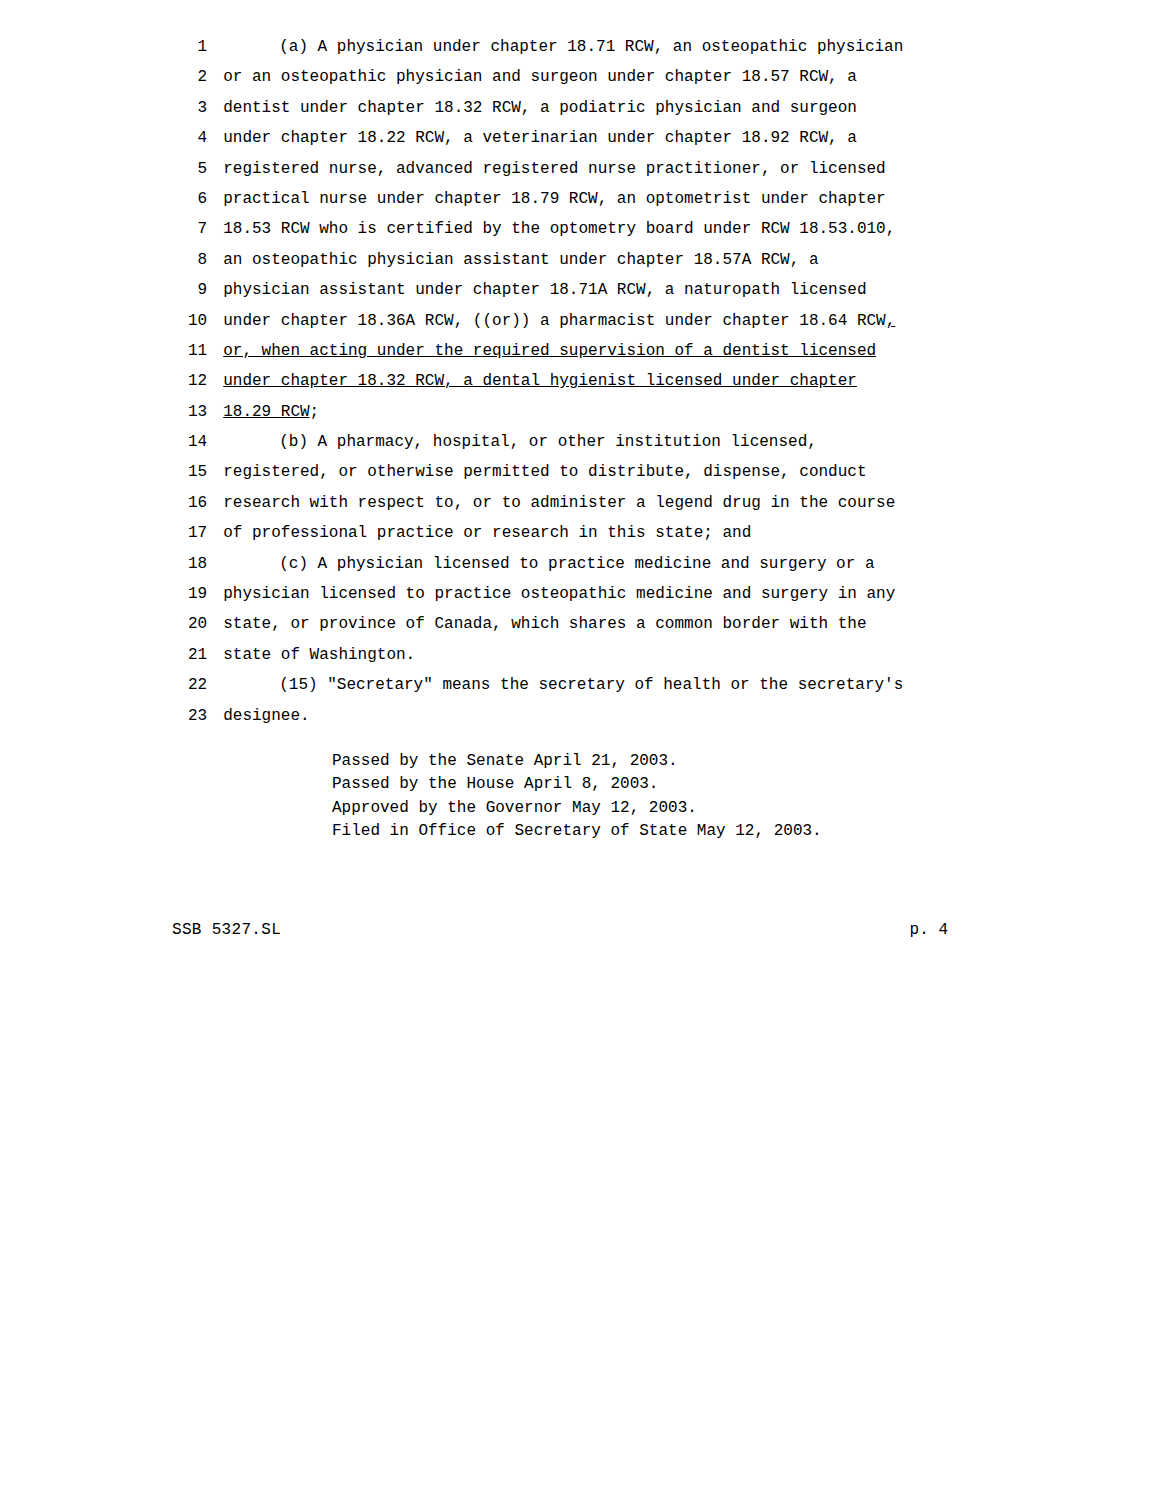(a) A physician under chapter 18.71 RCW, an osteopathic physician
or an osteopathic physician and surgeon under chapter 18.57 RCW, a
dentist under chapter 18.32 RCW, a podiatric physician and surgeon
under chapter 18.22 RCW, a veterinarian under chapter 18.92 RCW, a
registered nurse, advanced registered nurse practitioner, or licensed
practical nurse under chapter 18.79 RCW, an optometrist under chapter
18.53 RCW who is certified by the optometry board under RCW 18.53.010,
an osteopathic physician assistant under chapter 18.57A RCW, a
physician assistant under chapter 18.71A RCW, a naturopath licensed
under chapter 18.36A RCW, ((or)) a pharmacist under chapter 18.64 RCW,
or, when acting under the required supervision of a dentist licensed
under chapter 18.32 RCW, a dental hygienist licensed under chapter
18.29 RCW;
(b) A pharmacy, hospital, or other institution licensed,
registered, or otherwise permitted to distribute, dispense, conduct
research with respect to, or to administer a legend drug in the course
of professional practice or research in this state; and
(c) A physician licensed to practice medicine and surgery or a
physician licensed to practice osteopathic medicine and surgery in any
state, or province of Canada, which shares a common border with the
state of Washington.
(15) "Secretary" means the secretary of health or the secretary's
designee.
Passed by the Senate April 21, 2003.
Passed by the House April 8, 2003.
Approved by the Governor May 12, 2003.
Filed in Office of Secretary of State May 12, 2003.
SSB 5327.SL p. 4